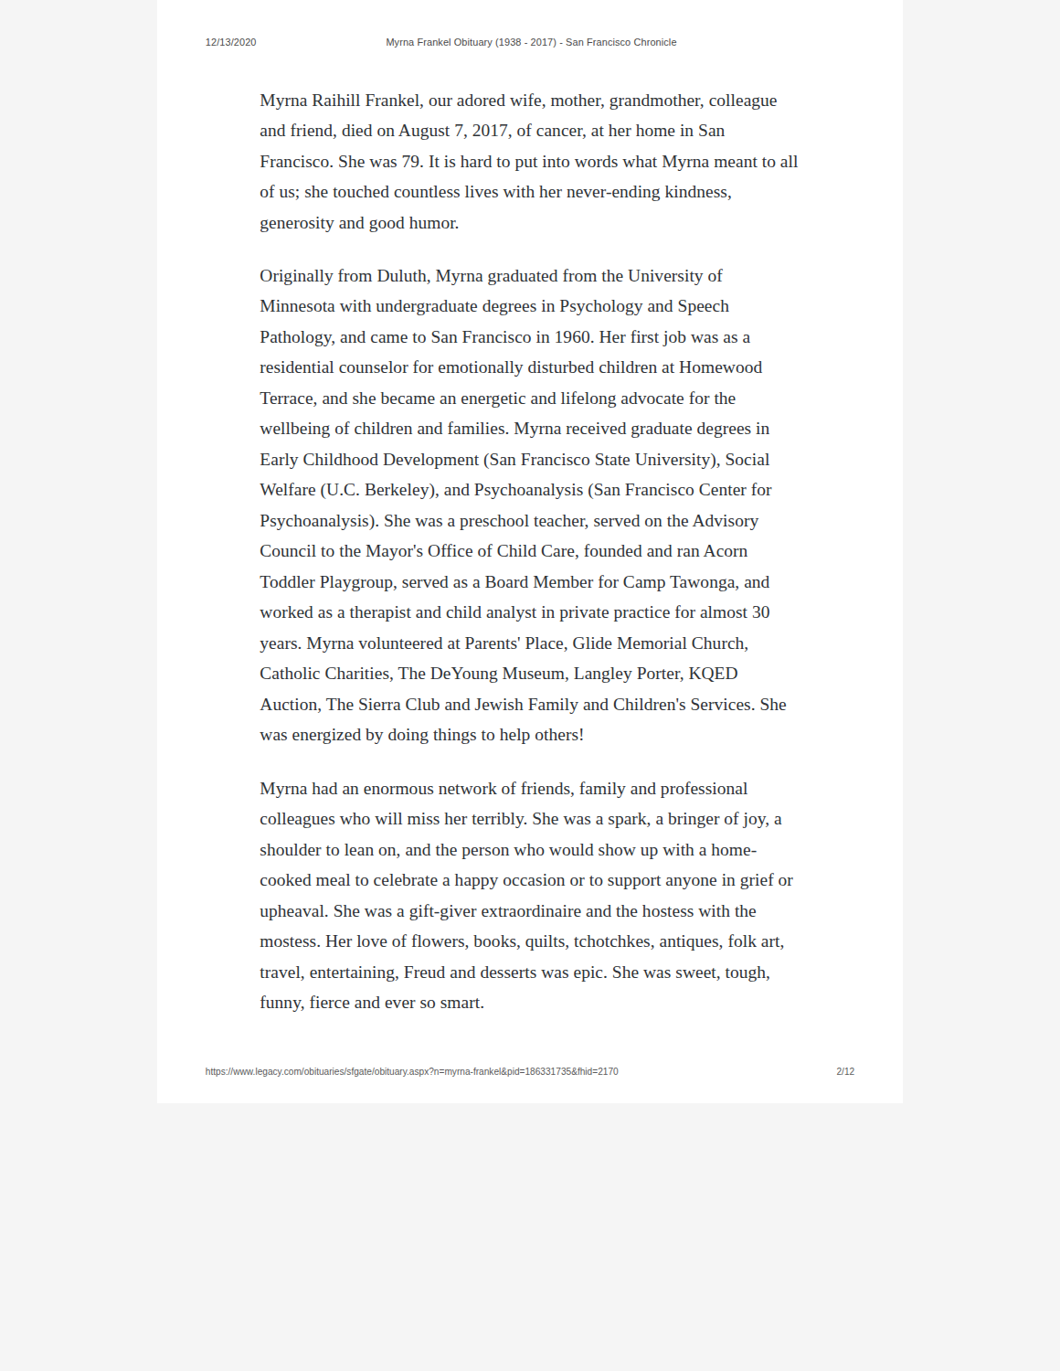12/13/2020 Myrna Frankel Obituary (1938 - 2017) - San Francisco Chronicle
Myrna Raihill Frankel, our adored wife, mother, grandmother, colleague and friend, died on August 7, 2017, of cancer, at her home in San Francisco. She was 79. It is hard to put into words what Myrna meant to all of us; she touched countless lives with her never-ending kindness, generosity and good humor.
Originally from Duluth, Myrna graduated from the University of Minnesota with undergraduate degrees in Psychology and Speech Pathology, and came to San Francisco in 1960. Her first job was as a residential counselor for emotionally disturbed children at Homewood Terrace, and she became an energetic and lifelong advocate for the wellbeing of children and families. Myrna received graduate degrees in Early Childhood Development (San Francisco State University), Social Welfare (U.C. Berkeley), and Psychoanalysis (San Francisco Center for Psychoanalysis). She was a preschool teacher, served on the Advisory Council to the Mayor's Office of Child Care, founded and ran Acorn Toddler Playgroup, served as a Board Member for Camp Tawonga, and worked as a therapist and child analyst in private practice for almost 30 years. Myrna volunteered at Parents' Place, Glide Memorial Church, Catholic Charities, The DeYoung Museum, Langley Porter, KQED Auction, The Sierra Club and Jewish Family and Children's Services. She was energized by doing things to help others!
Myrna had an enormous network of friends, family and professional colleagues who will miss her terribly. She was a spark, a bringer of joy, a shoulder to lean on, and the person who would show up with a home-cooked meal to celebrate a happy occasion or to support anyone in grief or upheaval. She was a gift-giver extraordinaire and the hostess with the mostess. Her love of flowers, books, quilts, tchotchkes, antiques, folk art, travel, entertaining, Freud and desserts was epic. She was sweet, tough, funny, fierce and ever so smart.
https://www.legacy.com/obituaries/sfgate/obituary.aspx?n=myrna-frankel&pid=186331735&fhid=2170 2/12